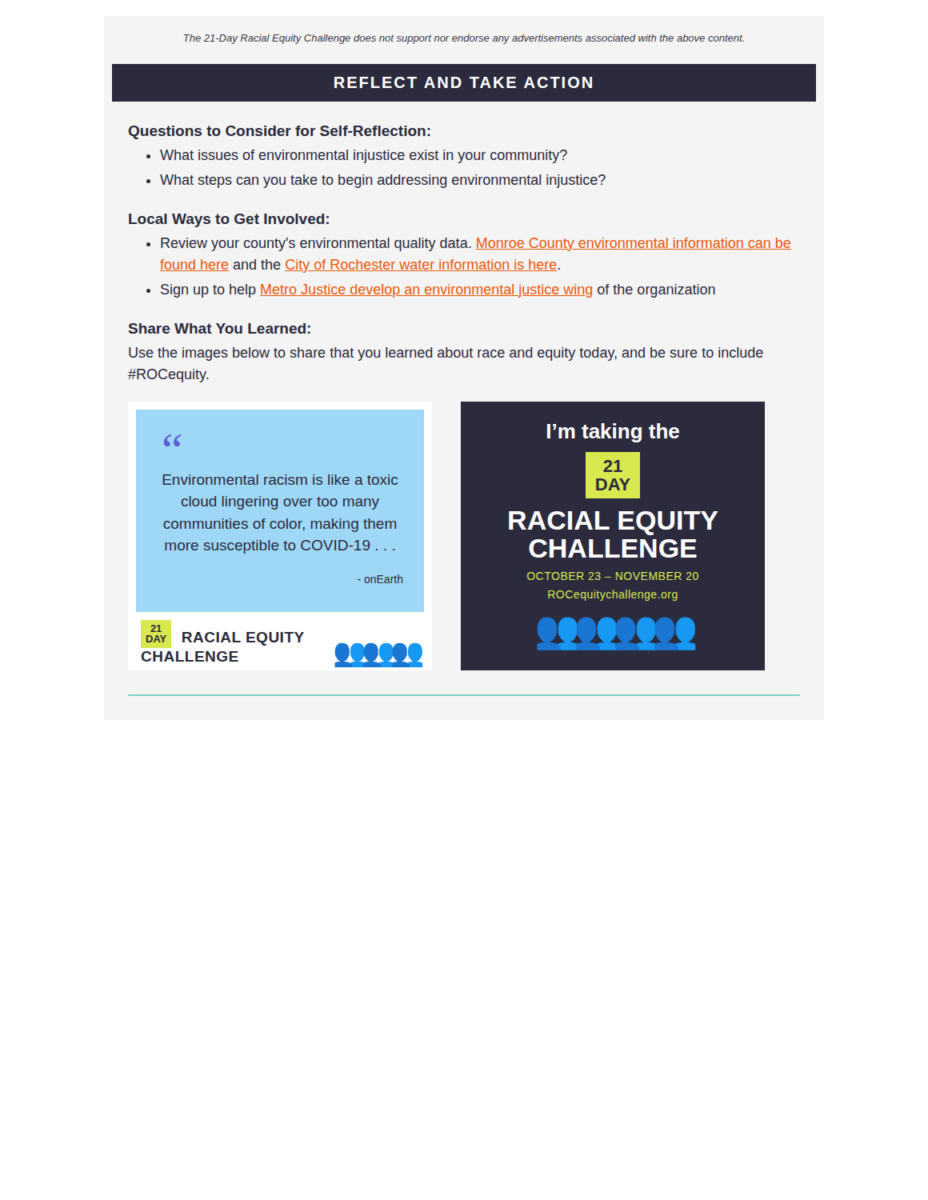The 21-Day Racial Equity Challenge does not support nor endorse any advertisements associated with the above content.
REFLECT AND TAKE ACTION
Questions to Consider for Self-Reflection:
What issues of environmental injustice exist in your community?
What steps can you take to begin addressing environmental injustice?
Local Ways to Get Involved:
Review your county's environmental quality data. Monroe County environmental information can be found here and the City of Rochester water information is here.
Sign up to help Metro Justice develop an environmental justice wing of the organization
Share What You Learned:
Use the images below to share that you learned about race and equity today, and be sure to include #ROCequity.
“
Environmental racism is like a toxic cloud lingering over too many communities of color, making them more susceptible to COVID-19 . . .
- onEarth
21
DAY RACIAL EQUITY
CHALLENGE
👥👥👥
I’m taking the
21
DAY
RACIAL EQUITY
CHALLENGE
OCTOBER 23 – NOVEMBER 20
ROCequitychallenge.org
👥👥👥👥